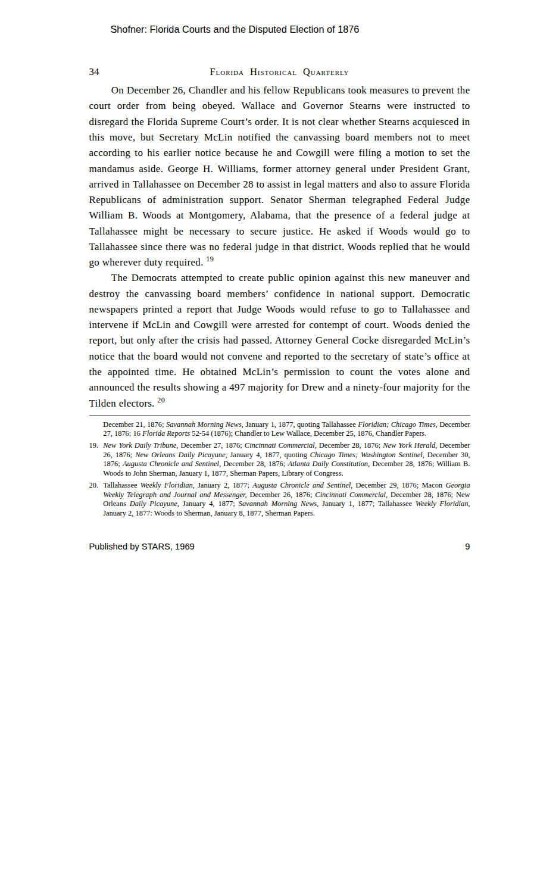Shofner: Florida Courts and the Disputed Election of 1876
34
Florida Historical Quarterly
On December 26, Chandler and his fellow Republicans took measures to prevent the court order from being obeyed. Wallace and Governor Stearns were instructed to disregard the Florida Supreme Court’s order. It is not clear whether Stearns acquiesced in this move, but Secretary McLin notified the canvassing board members not to meet according to his earlier notice because he and Cowgill were filing a motion to set the mandamus aside. George H. Williams, former attorney general under President Grant, arrived in Tallahassee on December 28 to assist in legal matters and also to assure Florida Republicans of administration support. Senator Sherman telegraphed Federal Judge William B. Woods at Montgomery, Alabama, that the presence of a federal judge at Tallahassee might be necessary to secure justice. He asked if Woods would go to Tallahassee since there was no federal judge in that district. Woods replied that he would go wherever duty required. 19
The Democrats attempted to create public opinion against this new maneuver and destroy the canvassing board members’ confidence in national support. Democratic newspapers printed a report that Judge Woods would refuse to go to Tallahassee and intervene if McLin and Cowgill were arrested for contempt of court. Woods denied the report, but only after the crisis had passed. Attorney General Cocke disregarded McLin’s notice that the board would not convene and reported to the secretary of state’s office at the appointed time. He obtained McLin’s permission to count the votes alone and announced the results showing a 497 majority for Drew and a ninety-four majority for the Tilden electors. 20
December 21, 1876; Savannah Morning News, January 1, 1877, quoting Tallahassee Floridian; Chicago Times, December 27, 1876; 16 Florida Reports 52-54 (1876); Chandler to Lew Wallace, December 25, 1876, Chandler Papers.
19.
New York Daily Tribune, December 27, 1876; Cincinnati Commercial, December 28, 1876; New York Herald, December 26, 1876; New Orleans Daily Picayune, January 4, 1877, quoting Chicago Times; Washington Sentinel, December 30, 1876; Augusta Chronicle and Sentinel, December 28, 1876; Atlanta Daily Constitution, December 28, 1876; William B. Woods to John Sherman, January 1, 1877, Sherman Papers, Library of Congress.
20.
Tallahassee Weekly Floridian, January 2, 1877; Augusta Chronicle and Sentinel, December 29, 1876; Macon Georgia Weekly Telegraph and Journal and Messenger, December 26, 1876; Cincinnati Commercial, December 28, 1876; New Orleans Daily Picayune, January 4, 1877; Savannah Morning News, January 1, 1877; Tallahassee Weekly Floridian, January 2, 1877: Woods to Sherman, January 8, 1877, Sherman Papers.
Published by STARS, 1969
9